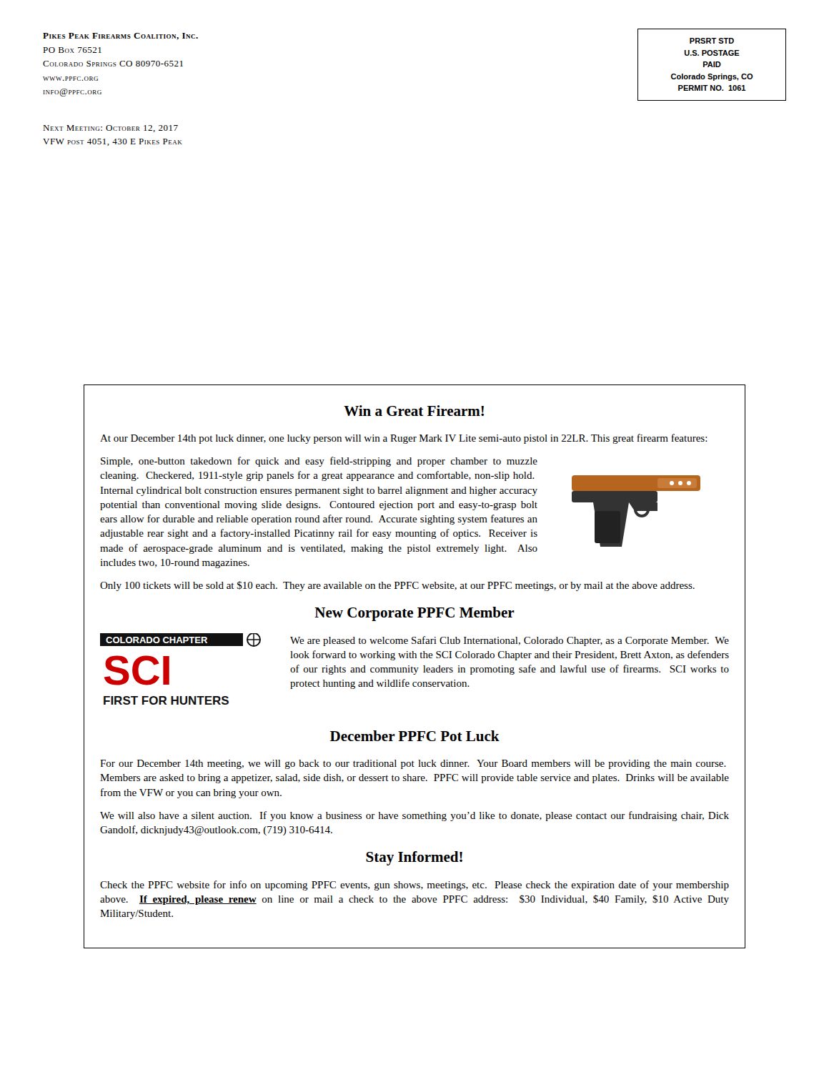Pikes Peak Firearms Coalition, Inc.
PO Box 76521
Colorado Springs CO 80970-6521
www.ppfc.org
info@ppfc.org
PRSRT STD
U.S. POSTAGE
PAID
Colorado Springs, CO
PERMIT NO. 1061
Next Meeting: October 12, 2017
VFW post 4051, 430 E Pikes Peak
Win a Great Firearm!
At our December 14th pot luck dinner, one lucky person will win a Ruger Mark IV Lite semi-auto pistol in 22LR. This great firearm features:
Simple, one-button takedown for quick and easy field-stripping and proper chamber to muzzle cleaning. Checkered, 1911-style grip panels for a great appearance and comfortable, non-slip hold. Internal cylindrical bolt construction ensures permanent sight to barrel alignment and higher accuracy potential than conventional moving slide designs. Contoured ejection port and easy-to-grasp bolt ears allow for durable and reliable operation round after round. Accurate sighting system features an adjustable rear sight and a factory-installed Picatinny rail for easy mounting of optics. Receiver is made of aerospace-grade aluminum and is ventilated, making the pistol extremely light. Also includes two, 10-round magazines.
Only 100 tickets will be sold at $10 each. They are available on the PPFC website, at our PPFC meetings, or by mail at the above address.
New Corporate PPFC Member
We are pleased to welcome Safari Club International, Colorado Chapter, as a Corporate Member. We look forward to working with the SCI Colorado Chapter and their President, Brett Axton, as defenders of our rights and community leaders in promoting safe and lawful use of firearms. SCI works to protect hunting and wildlife conservation.
December PPFC Pot Luck
For our December 14th meeting, we will go back to our traditional pot luck dinner. Your Board members will be providing the main course. Members are asked to bring a appetizer, salad, side dish, or dessert to share. PPFC will provide table service and plates. Drinks will be available from the VFW or you can bring your own.
We will also have a silent auction. If you know a business or have something you’d like to donate, please contact our fundraising chair, Dick Gandolf, dicknjudy43@outlook.com, (719) 310-6414.
Stay Informed!
Check the PPFC website for info on upcoming PPFC events, gun shows, meetings, etc. Please check the expiration date of your membership above. If expired, please renew on line or mail a check to the above PPFC address: $30 Individual, $40 Family, $10 Active Duty Military/Student.